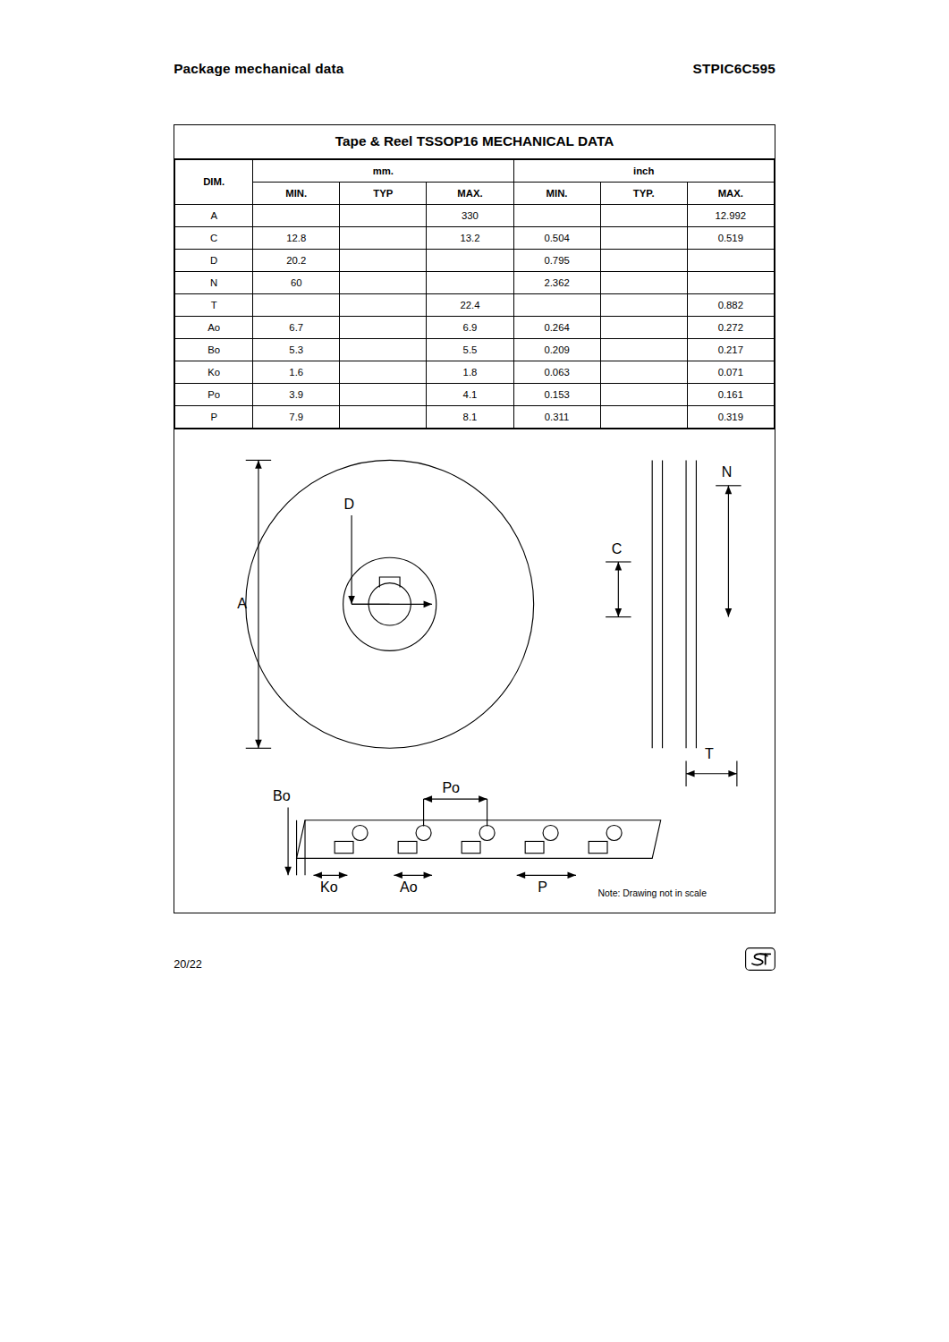Package mechanical data
STPIC6C595
Tape & Reel TSSOP16 MECHANICAL DATA
| DIM. | mm. | inch |
| --- | --- | --- |
| MIN. | TYP | MAX. | MIN. | TYP. | MAX. |
| A | | | 330 | | | 12.992 |
| C | 12.8 | | 13.2 | 0.504 | | 0.519 |
| D | 20.2 | | | 0.795 | | |
| N | 60 | | | 2.362 | | |
| T | | | 22.4 | | | 0.882 |
| Ao | 6.7 | | 6.9 | 0.264 | | 0.272 |
| Bo | 5.3 | | 5.5 | 0.209 | | 0.217 |
| Ko | 1.6 | | 1.8 | 0.063 | | 0.071 |
| Po | 3.9 | | 4.1 | 0.153 | | 0.161 |
| P | 7.9 | | 8.1 | 0.311 | | 0.319 |
A D C N T Bo Ko Ao P Po Note: Drawing not in scale
20/22